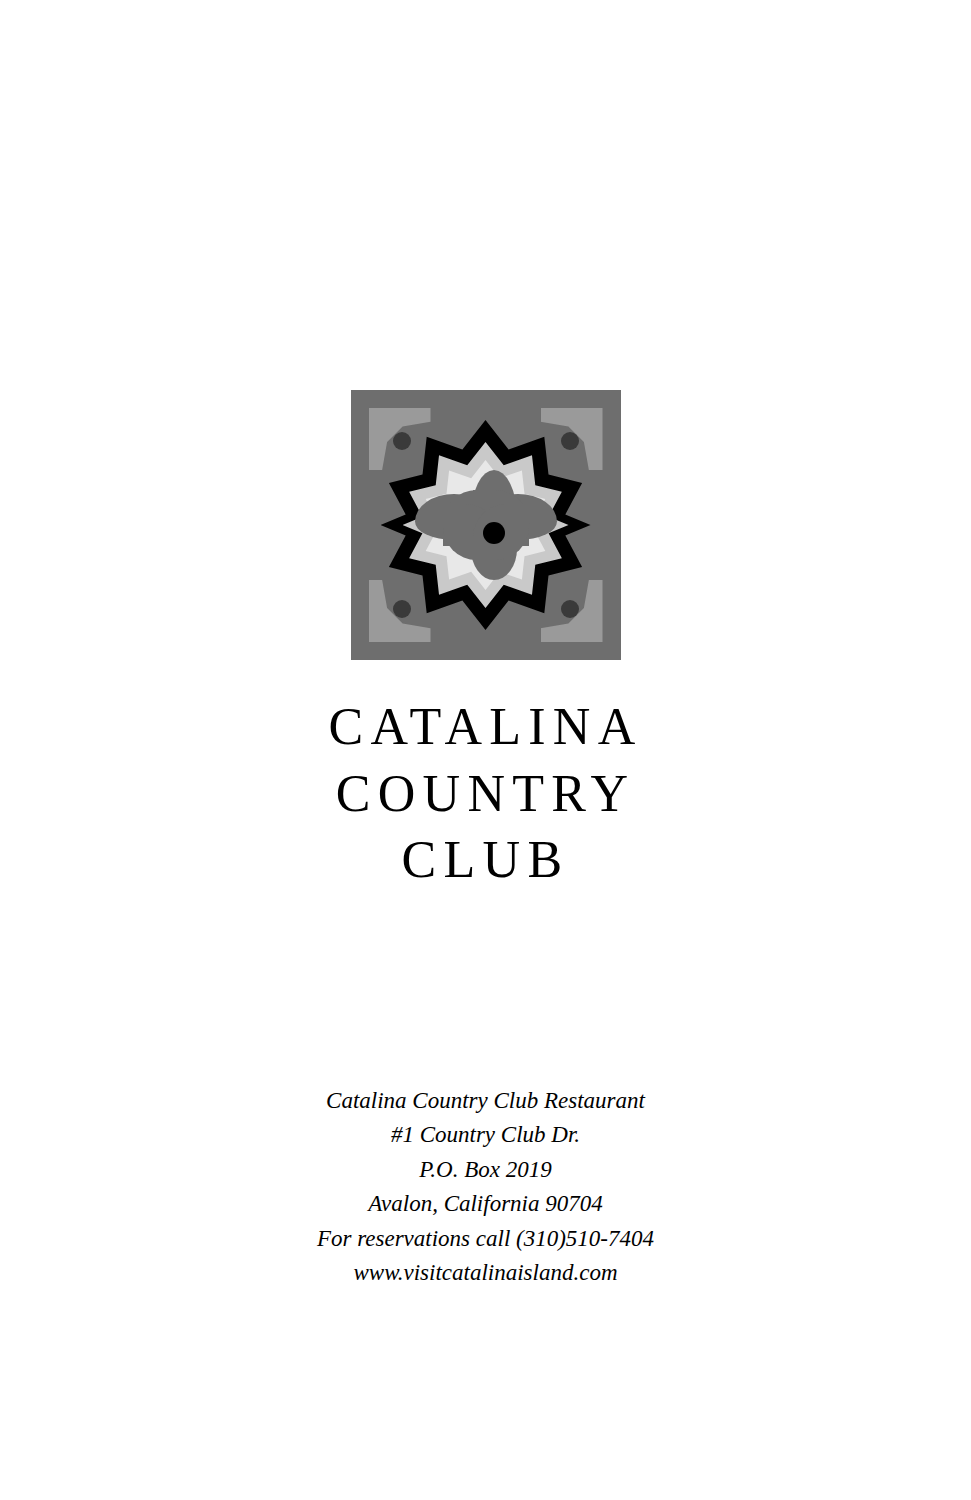Catalina
Country
Club
Catalina Country Club Restaurant
#1 Country Club Dr.
P.O. Box 2019
Avalon, California 90704
For reservations call (310)510-7404
www.visitcatalinaisland.com